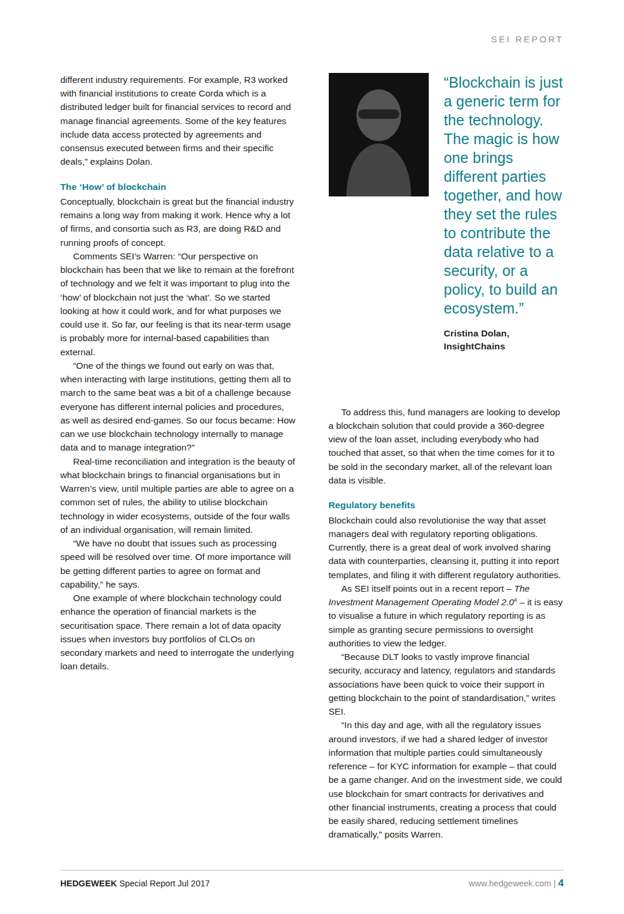SEI Report
different industry requirements. For example, R3 worked with financial institutions to create Corda which is a distributed ledger built for financial services to record and manage financial agreements. Some of the key features include data access protected by agreements and consensus executed between firms and their specific deals,” explains Dolan.
The ‘How’ of blockchain
Conceptually, blockchain is great but the financial industry remains a long way from making it work. Hence why a lot of firms, and consortia such as R3, are doing R&D and running proofs of concept.
Comments SEI’s Warren: “Our perspective on blockchain has been that we like to remain at the forefront of technology and we felt it was important to plug into the ‘how’ of blockchain not just the ‘what’. So we started looking at how it could work, and for what purposes we could use it. So far, our feeling is that its near-term usage is probably more for internal-based capabilities than external.
“One of the things we found out early on was that, when interacting with large institutions, getting them all to march to the same beat was a bit of a challenge because everyone has different internal policies and procedures, as well as desired end-games. So our focus became: How can we use blockchain technology internally to manage data and to manage integration?”
Real-time reconciliation and integration is the beauty of what blockchain brings to financial organisations but in Warren’s view, until multiple parties are able to agree on a common set of rules, the ability to utilise blockchain technology in wider ecosystems, outside of the four walls of an individual organisation, will remain limited.
“We have no doubt that issues such as processing speed will be resolved over time. Of more importance will be getting different parties to agree on format and capability,” he says.
One example of where blockchain technology could enhance the operation of financial markets is the securitisation space. There remain a lot of data opacity issues when investors buy portfolios of CLOs on secondary markets and need to interrogate the underlying loan details.
“Blockchain is just a generic term for the technology. The magic is how one brings different parties together, and how they set the rules to contribute the data relative to a security, or a policy, to build an ecosystem.”
Cristina Dolan, InsightChains
To address this, fund managers are looking to develop a blockchain solution that could provide a 360-degree view of the loan asset, including everybody who had touched that asset, so that when the time comes for it to be sold in the secondary market, all of the relevant loan data is visible.
Regulatory benefits
Blockchain could also revolutionise the way that asset managers deal with regulatory reporting obligations. Currently, there is a great deal of work involved sharing data with counterparties, cleansing it, putting it into report templates, and filing it with different regulatory authorities.
As SEI itself points out in a recent report – The Investment Management Operating Model 2.04 – it is easy to visualise a future in which regulatory reporting is as simple as granting secure permissions to oversight authorities to view the ledger.
“Because DLT looks to vastly improve financial security, accuracy and latency, regulators and standards associations have been quick to voice their support in getting blockchain to the point of standardisation,” writes SEI.
“In this day and age, with all the regulatory issues around investors, if we had a shared ledger of investor information that multiple parties could simultaneously reference – for KYC information for example – that could be a game changer. And on the investment side, we could use blockchain for smart contracts for derivatives and other financial instruments, creating a process that could be easily shared, reducing settlement timelines dramatically,” posits Warren.
HEDGEWEEK Special Report Jul 2017
www.hedgeweek.com | 4